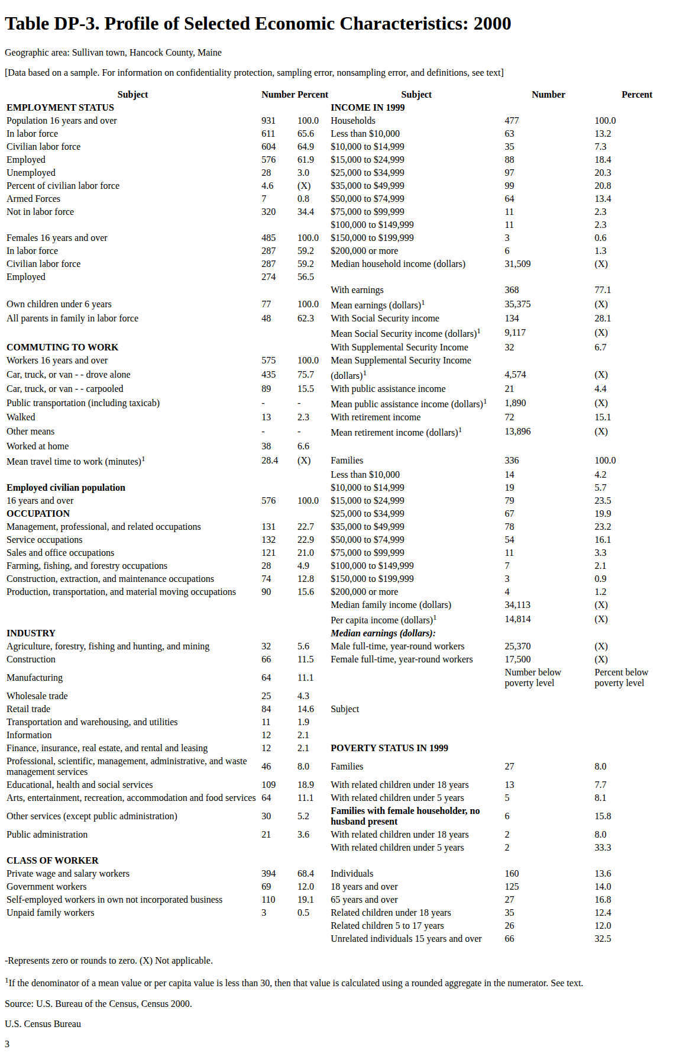Table DP-3. Profile of Selected Economic Characteristics: 2000
Geographic area: Sullivan town, Hancock County, Maine
[Data based on a sample. For information on confidentiality protection, sampling error, nonsampling error, and definitions, see text]
| Subject | Number | Percent | Subject | Number | Percent |
| --- | --- | --- | --- | --- | --- |
| EMPLOYMENT STATUS | | | INCOME IN 1999 | | |
| Population 16 years and over | 931 | 100.0 | Households | 477 | 100.0 |
| In labor force | 611 | 65.6 | Less than $10,000 | 63 | 13.2 |
| Civilian labor force | 604 | 64.9 | $10,000 to $14,999 | 35 | 7.3 |
| Employed | 576 | 61.9 | $15,000 to $24,999 | 88 | 18.4 |
| Unemployed | 28 | 3.0 | $25,000 to $34,999 | 97 | 20.3 |
| Percent of civilian labor force | 4.6 | (X) | $35,000 to $49,999 | 99 | 20.8 |
| Armed Forces | 7 | 0.8 | $50,000 to $74,999 | 64 | 13.4 |
| Not in labor force | 320 | 34.4 | $75,000 to $99,999 | 11 | 2.3 |
| | | | $100,000 to $149,999 | 11 | 2.3 |
| Females 16 years and over | 485 | 100.0 | $150,000 to $199,999 | 3 | 0.6 |
| In labor force | 287 | 59.2 | $200,000 or more | 6 | 1.3 |
| Civilian labor force | 287 | 59.2 | Median household income (dollars) | 31,509 | (X) |
| Employed | 274 | 56.5 | | | |
| | | | With earnings | 368 | 77.1 |
| Own children under 6 years | 77 | 100.0 | Mean earnings (dollars) 1 | 35,375 | (X) |
| All parents in family in labor force | 48 | 62.3 | With Social Security income | 134 | 28.1 |
| | | | Mean Social Security income (dollars) 1 | 9,117 | (X) |
| COMMUTING TO WORK | | | With Supplemental Security Income | 32 | 6.7 |
| Workers 16 years and over | 575 | 100.0 | Mean Supplemental Security Income | | |
| Car, truck, or van - - drove alone | 435 | 75.7 | (dollars) 1 | 4,574 | (X) |
| Car, truck, or van - - carpooled | 89 | 15.5 | With public assistance income | 21 | 4.4 |
| Public transportation (including taxicab) | - | - | Mean public assistance income (dollars) 1 | 1,890 | (X) |
| Walked | 13 | 2.3 | With retirement income | 72 | 15.1 |
| Other means | - | - | Mean retirement income (dollars) 1 | 13,896 | (X) |
| Worked at home | 38 | 6.6 | | | |
| Mean travel time to work (minutes) 1 | 28.4 | (X) | Families | 336 | 100.0 |
| | | | Less than $10,000 | 14 | 4.2 |
| Employed civilian population | | | $10,000 to $14,999 | 19 | 5.7 |
| 16 years and over | 576 | 100.0 | $15,000 to $24,999 | 79 | 23.5 |
| OCCUPATION | | | $25,000 to $34,999 | 67 | 19.9 |
| Management, professional, and related occupations | 131 | 22.7 | $35,000 to $49,999 | 78 | 23.2 |
| Service occupations | 132 | 22.9 | $50,000 to $74,999 | 54 | 16.1 |
| Sales and office occupations | 121 | 21.0 | $75,000 to $99,999 | 11 | 3.3 |
| Farming, fishing, and forestry occupations | 28 | 4.9 | $100,000 to $149,999 | 7 | 2.1 |
| Construction, extraction, and maintenance occupations | 74 | 12.8 | $150,000 to $199,999 | 3 | 0.9 |
| Production, transportation, and material moving occupations | 90 | 15.6 | $200,000 or more | 4 | 1.2 |
| | | | Median family income (dollars) | 34,113 | (X) |
| | | | Per capita income (dollars) 1 | 14,814 | (X) |
| INDUSTRY | | | Median earnings (dollars): | | |
| Agriculture, forestry, fishing and hunting, and mining | 32 | 5.6 | Male full-time, year-round workers | 25,370 | (X) |
| Construction | 66 | 11.5 | Female full-time, year-round workers | 17,500 | (X) |
| Manufacturing | 64 | 11.1 | | Number below poverty level | Percent below poverty level |
| Wholesale trade | 25 | 4.3 | | | |
| Retail trade | 84 | 14.6 | Subject | | |
| Transportation and warehousing, and utilities | 11 | 1.9 | | | |
| Information | 12 | 2.1 | | | |
| Finance, insurance, real estate, and rental and leasing | 12 | 2.1 | POVERTY STATUS IN 1999 | | |
| Professional, scientific, management, administrative, and waste management services | 46 | 8.0 | Families | 27 | 8.0 |
| Educational, health and social services | 109 | 18.9 | With related children under 18 years | 13 | 7.7 |
| Arts, entertainment, recreation, accommodation and food services | 64 | 11.1 | With related children under 5 years | 5 | 8.1 |
| Other services (except public administration) | 30 | 5.2 | Families with female householder, no husband present | 6 | 15.8 |
| Public administration | 21 | 3.6 | With related children under 18 years | 2 | 8.0 |
| | | | With related children under 5 years | 2 | 33.3 |
| CLASS OF WORKER | | | | | |
| Private wage and salary workers | 394 | 68.4 | Individuals | 160 | 13.6 |
| Government workers | 69 | 12.0 | 18 years and over | 125 | 14.0 |
| Self-employed workers in own not incorporated business | 110 | 19.1 | 65 years and over | 27 | 16.8 |
| Unpaid family workers | 3 | 0.5 | Related children under 18 years | 35 | 12.4 |
| | | | Related children 5 to 17 years | 26 | 12.0 |
| | | | Unrelated individuals 15 years and over | 66 | 32.5 |
-Represents zero or rounds to zero. (X) Not applicable.
1If the denominator of a mean value or per capita value is less than 30, then that value is calculated using a rounded aggregate in the numerator. See text.
Source: U.S. Bureau of the Census, Census 2000.
U.S. Census Bureau
3